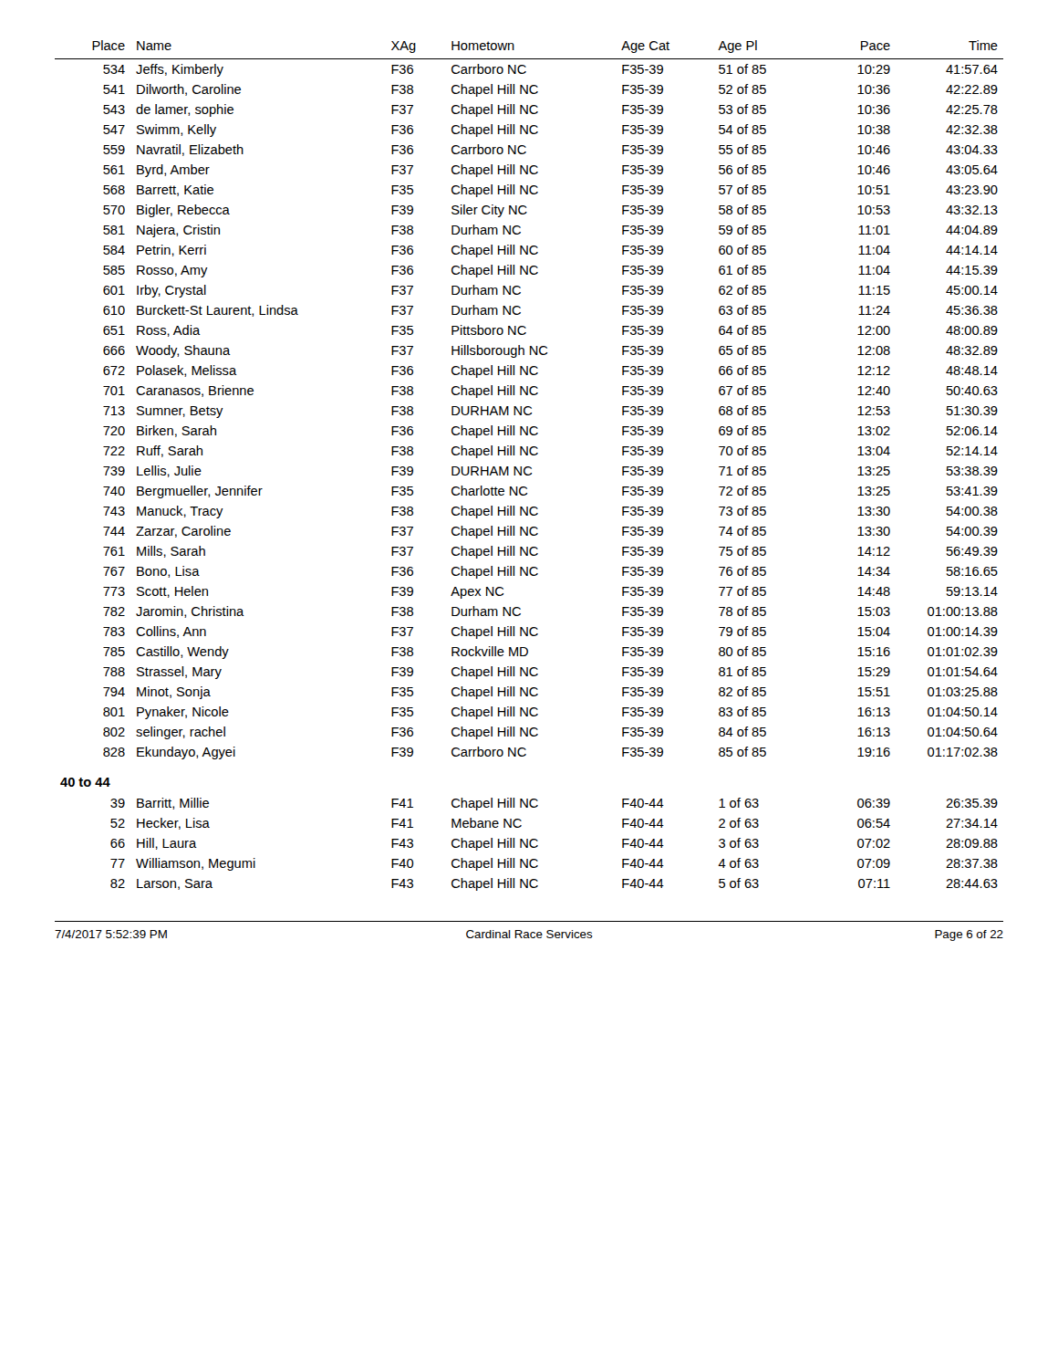| Place | Name | XAg | Hometown | Age Cat | Age Pl | Pace | Time |
| --- | --- | --- | --- | --- | --- | --- | --- |
| 534 | Jeffs, Kimberly | F36 | Carrboro NC | F35-39 | 51 of 85 | 10:29 | 41:57.64 |
| 541 | Dilworth, Caroline | F38 | Chapel Hill NC | F35-39 | 52 of 85 | 10:36 | 42:22.89 |
| 543 | de lamer, sophie | F37 | Chapel Hill NC | F35-39 | 53 of 85 | 10:36 | 42:25.78 |
| 547 | Swimm, Kelly | F36 | Chapel Hill NC | F35-39 | 54 of 85 | 10:38 | 42:32.38 |
| 559 | Navratil, Elizabeth | F36 | Carrboro NC | F35-39 | 55 of 85 | 10:46 | 43:04.33 |
| 561 | Byrd, Amber | F37 | Chapel Hill NC | F35-39 | 56 of 85 | 10:46 | 43:05.64 |
| 568 | Barrett, Katie | F35 | Chapel Hill NC | F35-39 | 57 of 85 | 10:51 | 43:23.90 |
| 570 | Bigler, Rebecca | F39 | Siler City NC | F35-39 | 58 of 85 | 10:53 | 43:32.13 |
| 581 | Najera, Cristin | F38 | Durham NC | F35-39 | 59 of 85 | 11:01 | 44:04.89 |
| 584 | Petrin, Kerri | F36 | Chapel Hill NC | F35-39 | 60 of 85 | 11:04 | 44:14.14 |
| 585 | Rosso, Amy | F36 | Chapel Hill NC | F35-39 | 61 of 85 | 11:04 | 44:15.39 |
| 601 | Irby, Crystal | F37 | Durham NC | F35-39 | 62 of 85 | 11:15 | 45:00.14 |
| 610 | Burckett-St Laurent, Lindsa | F37 | Durham NC | F35-39 | 63 of 85 | 11:24 | 45:36.38 |
| 651 | Ross, Adia | F35 | Pittsboro NC | F35-39 | 64 of 85 | 12:00 | 48:00.89 |
| 666 | Woody, Shauna | F37 | Hillsborough NC | F35-39 | 65 of 85 | 12:08 | 48:32.89 |
| 672 | Polasek, Melissa | F36 | Chapel Hill NC | F35-39 | 66 of 85 | 12:12 | 48:48.14 |
| 701 | Caranasos, Brienne | F38 | Chapel Hill NC | F35-39 | 67 of 85 | 12:40 | 50:40.63 |
| 713 | Sumner, Betsy | F38 | DURHAM NC | F35-39 | 68 of 85 | 12:53 | 51:30.39 |
| 720 | Birken, Sarah | F36 | Chapel Hill NC | F35-39 | 69 of 85 | 13:02 | 52:06.14 |
| 722 | Ruff, Sarah | F38 | Chapel Hill NC | F35-39 | 70 of 85 | 13:04 | 52:14.14 |
| 739 | Lellis, Julie | F39 | DURHAM NC | F35-39 | 71 of 85 | 13:25 | 53:38.39 |
| 740 | Bergmueller, Jennifer | F35 | Charlotte NC | F35-39 | 72 of 85 | 13:25 | 53:41.39 |
| 743 | Manuck, Tracy | F38 | Chapel Hill NC | F35-39 | 73 of 85 | 13:30 | 54:00.38 |
| 744 | Zarzar, Caroline | F37 | Chapel Hill NC | F35-39 | 74 of 85 | 13:30 | 54:00.39 |
| 761 | Mills, Sarah | F37 | Chapel Hill NC | F35-39 | 75 of 85 | 14:12 | 56:49.39 |
| 767 | Bono, Lisa | F36 | Chapel Hill NC | F35-39 | 76 of 85 | 14:34 | 58:16.65 |
| 773 | Scott, Helen | F39 | Apex NC | F35-39 | 77 of 85 | 14:48 | 59:13.14 |
| 782 | Jaromin, Christina | F38 | Durham NC | F35-39 | 78 of 85 | 15:03 | 01:00:13.88 |
| 783 | Collins, Ann | F37 | Chapel Hill NC | F35-39 | 79 of 85 | 15:04 | 01:00:14.39 |
| 785 | Castillo, Wendy | F38 | Rockville MD | F35-39 | 80 of 85 | 15:16 | 01:01:02.39 |
| 788 | Strassel, Mary | F39 | Chapel Hill NC | F35-39 | 81 of 85 | 15:29 | 01:01:54.64 |
| 794 | Minot, Sonja | F35 | Chapel Hill NC | F35-39 | 82 of 85 | 15:51 | 01:03:25.88 |
| 801 | Pynaker, Nicole | F35 | Chapel Hill NC | F35-39 | 83 of 85 | 16:13 | 01:04:50.14 |
| 802 | selinger, rachel | F36 | Chapel Hill NC | F35-39 | 84 of 85 | 16:13 | 01:04:50.64 |
| 828 | Ekundayo, Agyei | F39 | Carrboro NC | F35-39 | 85 of 85 | 19:16 | 01:17:02.38 |
| 40 to 44 |
| 39 | Barritt, Millie | F41 | Chapel Hill NC | F40-44 | 1 of 63 | 06:39 | 26:35.39 |
| 52 | Hecker, Lisa | F41 | Mebane NC | F40-44 | 2 of 63 | 06:54 | 27:34.14 |
| 66 | Hill, Laura | F43 | Chapel Hill NC | F40-44 | 3 of 63 | 07:02 | 28:09.88 |
| 77 | Williamson, Megumi | F40 | Chapel Hill NC | F40-44 | 4 of 63 | 07:09 | 28:37.38 |
| 82 | Larson, Sara | F43 | Chapel Hill NC | F40-44 | 5 of 63 | 07:11 | 28:44.63 |
7/4/2017 5:52:39 PM
Cardinal Race Services
Page 6 of 22